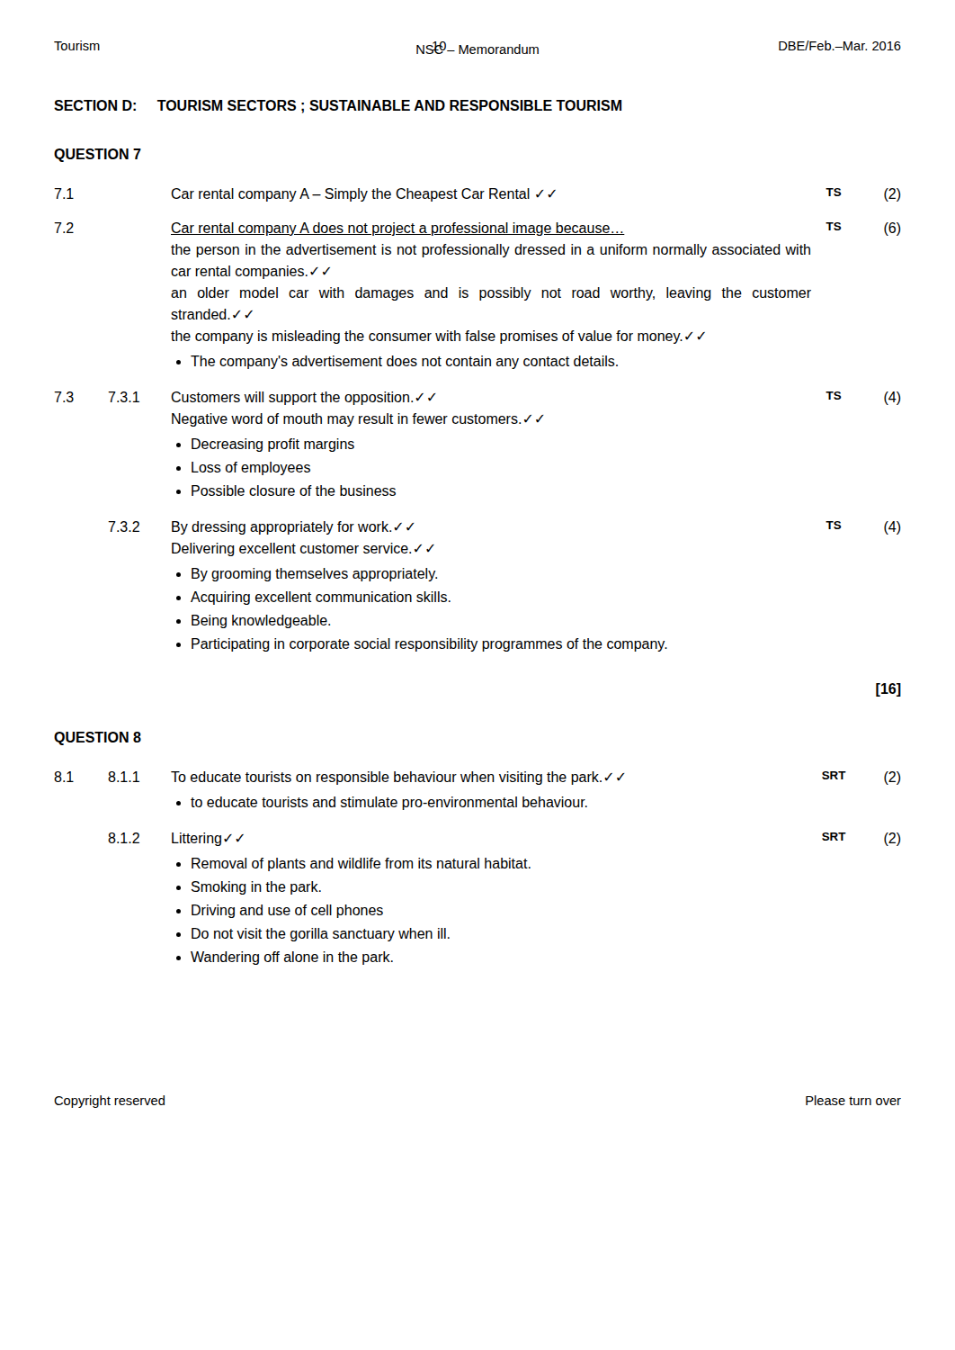Tourism
10
DBE/Feb.–Mar. 2016
NSC – Memorandum
SECTION D: TOURISM SECTORS ; SUSTAINABLE AND RESPONSIBLE TOURISM
QUESTION 7
| 7.1 | | Car rental company A – Simply the Cheapest Car Rental ✓✓ | TS | (2) |
| 7.2 | | Car rental company A does not project a professional image because… the person in the advertisement is not professionally dressed in a uniform normally associated with car rental companies. ✓✓ an older model car with damages and is possibly not road worthy, leaving the customer stranded. ✓✓ the company is misleading the consumer with false promises of value for money. ✓✓ The company's advertisement does not contain any contact details. | TS | (6) |
| 7.3 | 7.3.1 | Customers will support the opposition. ✓✓ Negative word of mouth may result in fewer customers. ✓✓ Decreasing profit margins Loss of employees Possible closure of the business | TS | (4) |
| | 7.3.2 | By dressing appropriately for work. ✓✓ Delivering excellent customer service. ✓✓ By grooming themselves appropriately. Acquiring excellent communication skills. Being knowledgeable. Participating in corporate social responsibility programmes of the company. | TS | (4) |
[16]
QUESTION 8
| 8.1 | 8.1.1 | To educate tourists on responsible behaviour when visiting the park. ✓✓ to educate tourists and stimulate pro-environmental behaviour. | SRT | (2) |
| | 8.1.2 | Littering ✓✓ Removal of plants and wildlife from its natural habitat. Smoking in the park. Driving and use of cell phones Do not visit the gorilla sanctuary when ill. Wandering off alone in the park. | SRT | (2) |
Copyright reserved
Please turn over